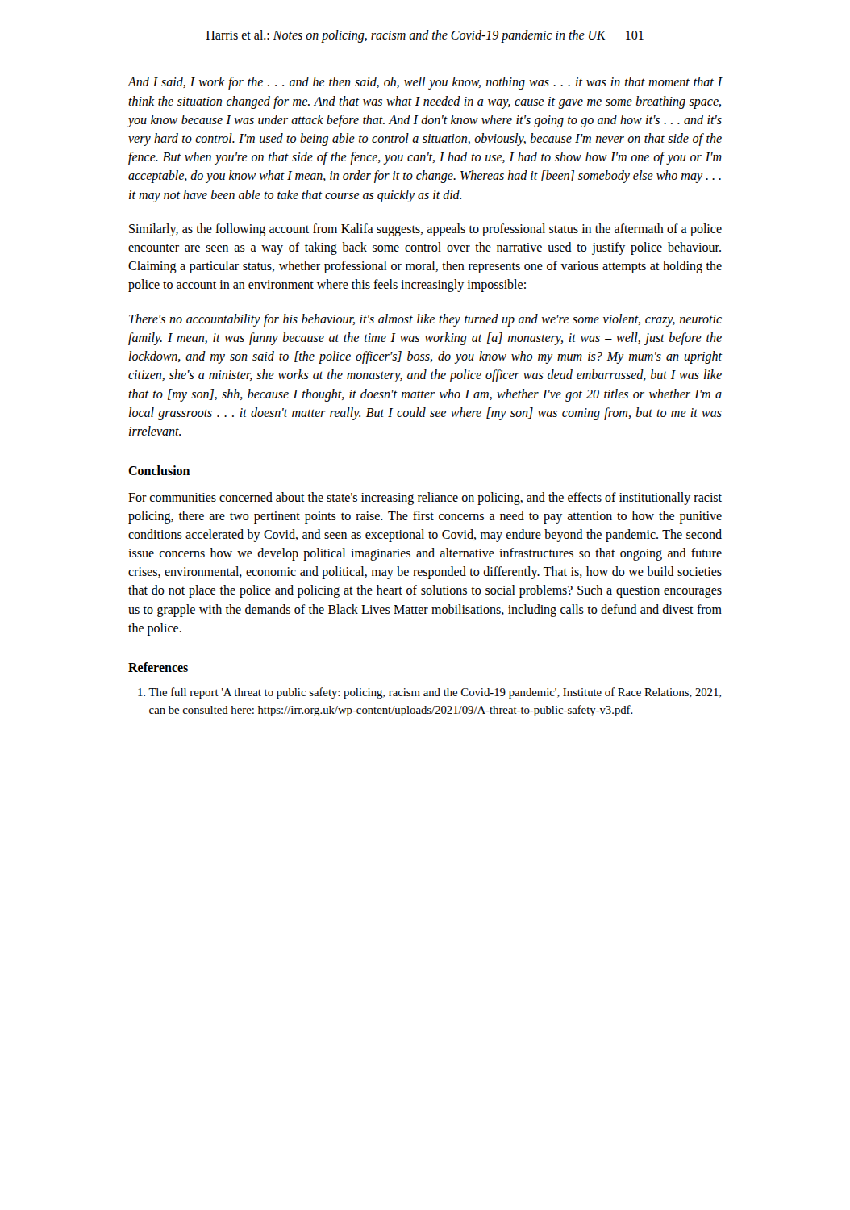Harris et al.: Notes on policing, racism and the Covid-19 pandemic in the UK101
And I said, I work for the . . . and he then said, oh, well you know, nothing was . . . it was in that moment that I think the situation changed for me. And that was what I needed in a way, cause it gave me some breathing space, you know because I was under attack before that. And I don't know where it's going to go and how it's . . . and it's very hard to control. I'm used to being able to control a situation, obviously, because I'm never on that side of the fence. But when you're on that side of the fence, you can't, I had to use, I had to show how I'm one of you or I'm acceptable, do you know what I mean, in order for it to change. Whereas had it [been] somebody else who may . . . it may not have been able to take that course as quickly as it did.
Similarly, as the following account from Kalifa suggests, appeals to professional status in the aftermath of a police encounter are seen as a way of taking back some control over the narrative used to justify police behaviour. Claiming a particular status, whether professional or moral, then represents one of various attempts at holding the police to account in an environment where this feels increasingly impossible:
There's no accountability for his behaviour, it's almost like they turned up and we're some violent, crazy, neurotic family. I mean, it was funny because at the time I was working at [a] monastery, it was – well, just before the lockdown, and my son said to [the police officer's] boss, do you know who my mum is? My mum's an upright citizen, she's a minister, she works at the monastery, and the police officer was dead embarrassed, but I was like that to [my son], shh, because I thought, it doesn't matter who I am, whether I've got 20 titles or whether I'm a local grassroots . . . it doesn't matter really. But I could see where [my son] was coming from, but to me it was irrelevant.
Conclusion
For communities concerned about the state's increasing reliance on policing, and the effects of institutionally racist policing, there are two pertinent points to raise. The first concerns a need to pay attention to how the punitive conditions accelerated by Covid, and seen as exceptional to Covid, may endure beyond the pandemic. The second issue concerns how we develop political imaginaries and alternative infrastructures so that ongoing and future crises, environmental, economic and political, may be responded to differently. That is, how do we build societies that do not place the police and policing at the heart of solutions to social problems? Such a question encourages us to grapple with the demands of the Black Lives Matter mobilisations, including calls to defund and divest from the police.
References
The full report 'A threat to public safety: policing, racism and the Covid-19 pandemic', Institute of Race Relations, 2021, can be consulted here: https://irr.org.uk/wp-content/uploads/2021/09/A-threat-to-public-safety-v3.pdf.